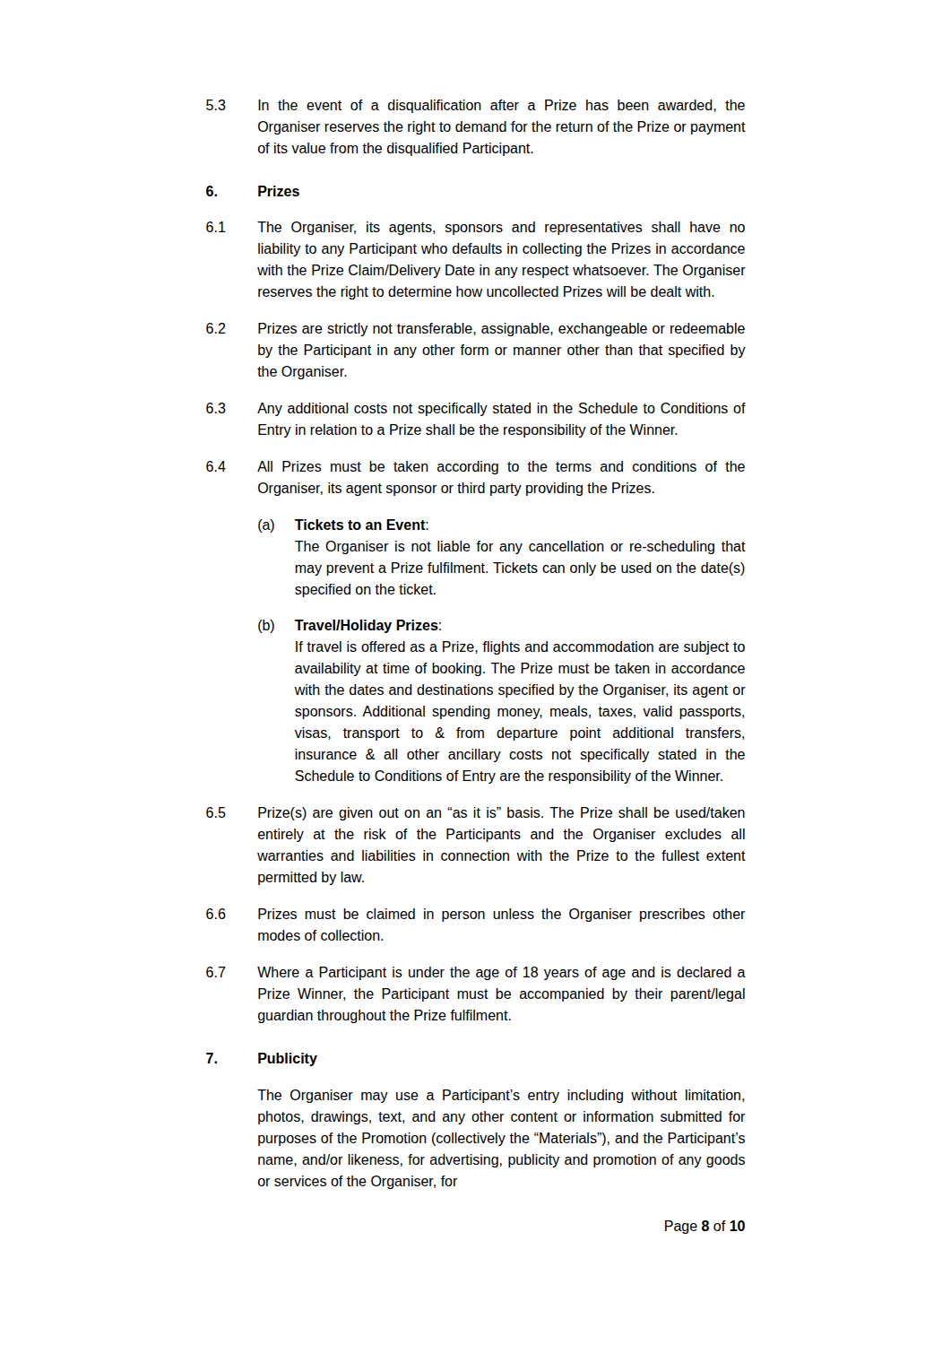5.3
In the event of a disqualification after a Prize has been awarded, the Organiser reserves the right to demand for the return of the Prize or payment of its value from the disqualified Participant.
6.
Prizes
6.1
The Organiser, its agents, sponsors and representatives shall have no liability to any Participant who defaults in collecting the Prizes in accordance with the Prize Claim/Delivery Date in any respect whatsoever. The Organiser reserves the right to determine how uncollected Prizes will be dealt with.
6.2
Prizes are strictly not transferable, assignable, exchangeable or redeemable by the Participant in any other form or manner other than that specified by the Organiser.
6.3
Any additional costs not specifically stated in the Schedule to Conditions of Entry in relation to a Prize shall be the responsibility of the Winner.
6.4
All Prizes must be taken according to the terms and conditions of the Organiser, its agent sponsor or third party providing the Prizes.
(a)
Tickets to an Event:
The Organiser is not liable for any cancellation or re-scheduling that may prevent a Prize fulfilment. Tickets can only be used on the date(s) specified on the ticket.
(b)
Travel/Holiday Prizes:
If travel is offered as a Prize, flights and accommodation are subject to availability at time of booking. The Prize must be taken in accordance with the dates and destinations specified by the Organiser, its agent or sponsors. Additional spending money, meals, taxes, valid passports, visas, transport to & from departure point additional transfers, insurance & all other ancillary costs not specifically stated in the Schedule to Conditions of Entry are the responsibility of the Winner.
6.5
Prize(s) are given out on an “as it is” basis. The Prize shall be used/taken entirely at the risk of the Participants and the Organiser excludes all warranties and liabilities in connection with the Prize to the fullest extent permitted by law.
6.6
Prizes must be claimed in person unless the Organiser prescribes other modes of collection.
6.7
Where a Participant is under the age of 18 years of age and is declared a Prize Winner, the Participant must be accompanied by their parent/legal guardian throughout the Prize fulfilment.
7.
Publicity
The Organiser may use a Participant’s entry including without limitation, photos, drawings, text, and any other content or information submitted for purposes of the Promotion (collectively the “Materials”), and the Participant’s name, and/or likeness, for advertising, publicity and promotion of any goods or services of the Organiser, for
Page 8 of 10